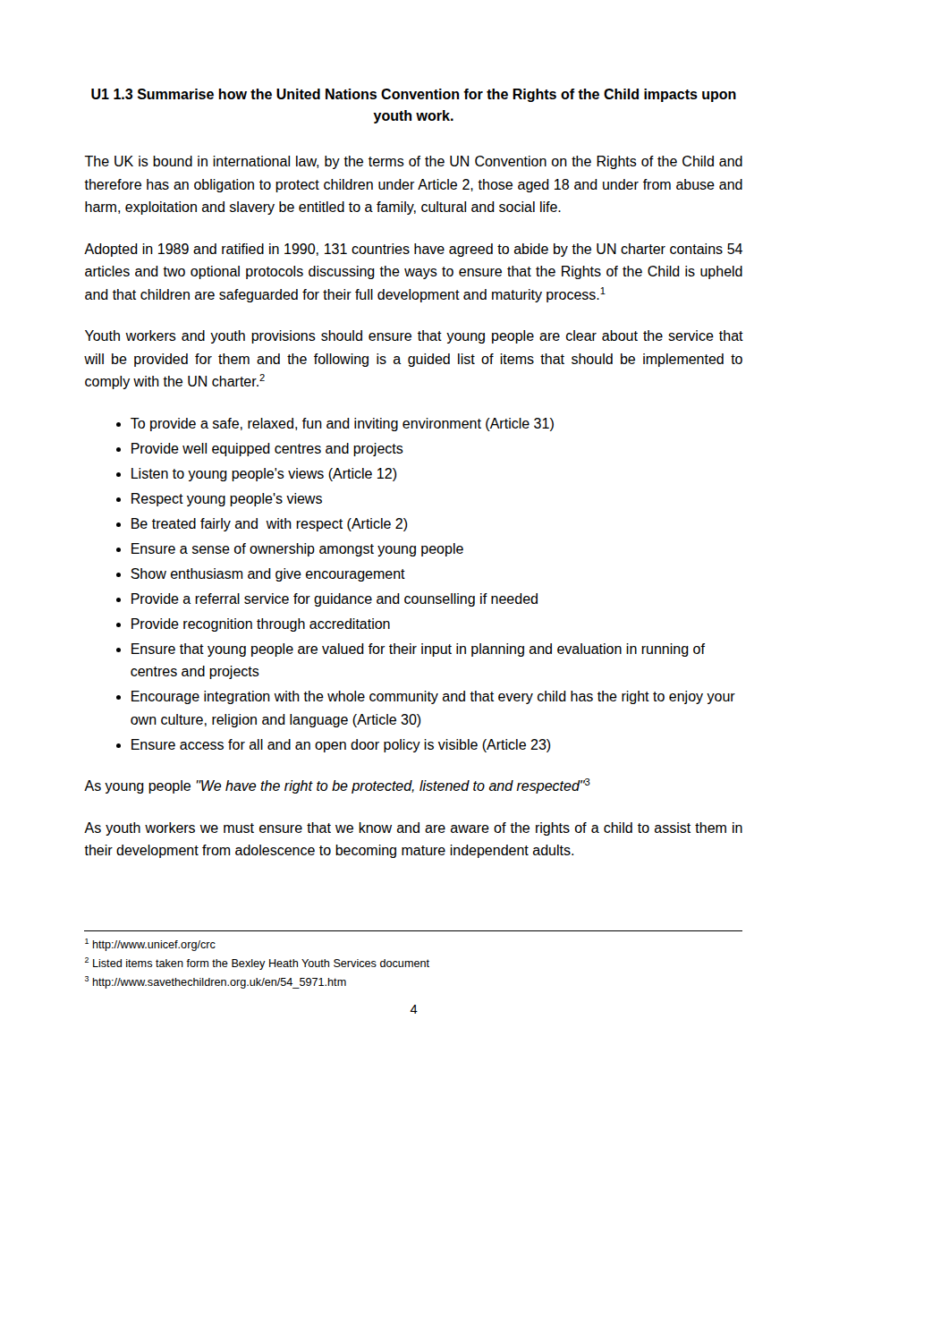U1 1.3 Summarise how the United Nations Convention for the Rights of the Child impacts upon youth work.
The UK is bound in international law, by the terms of the UN Convention on the Rights of the Child and therefore has an obligation to protect children under Article 2, those aged 18 and under from abuse and harm, exploitation and slavery be entitled to a family, cultural and social life.
Adopted in 1989 and ratified in 1990, 131 countries have agreed to abide by the UN charter contains 54 articles and two optional protocols discussing the ways to ensure that the Rights of the Child is upheld and that children are safeguarded for their full development and maturity process.1
Youth workers and youth provisions should ensure that young people are clear about the service that will be provided for them and the following is a guided list of items that should be implemented to comply with the UN charter.2
To provide a safe, relaxed, fun and inviting environment (Article 31)
Provide well equipped centres and projects
Listen to young people's views (Article 12)
Respect young people's views
Be treated fairly and with respect (Article 2)
Ensure a sense of ownership amongst young people
Show enthusiasm and give encouragement
Provide a referral service for guidance and counselling if needed
Provide recognition through accreditation
Ensure that young people are valued for their input in planning and evaluation in running of centres and projects
Encourage integration with the whole community and that every child has the right to enjoy your own culture, religion and language (Article 30)
Ensure access for all and an open door policy is visible (Article 23)
As young people "We have the right to be protected, listened to and respected"3
As youth workers we must ensure that we know and are aware of the rights of a child to assist them in their development from adolescence to becoming mature independent adults.
1 http://www.unicef.org/crc
2 Listed items taken form the Bexley Heath Youth Services document
3 http://www.savethechildren.org.uk/en/54_5971.htm
4